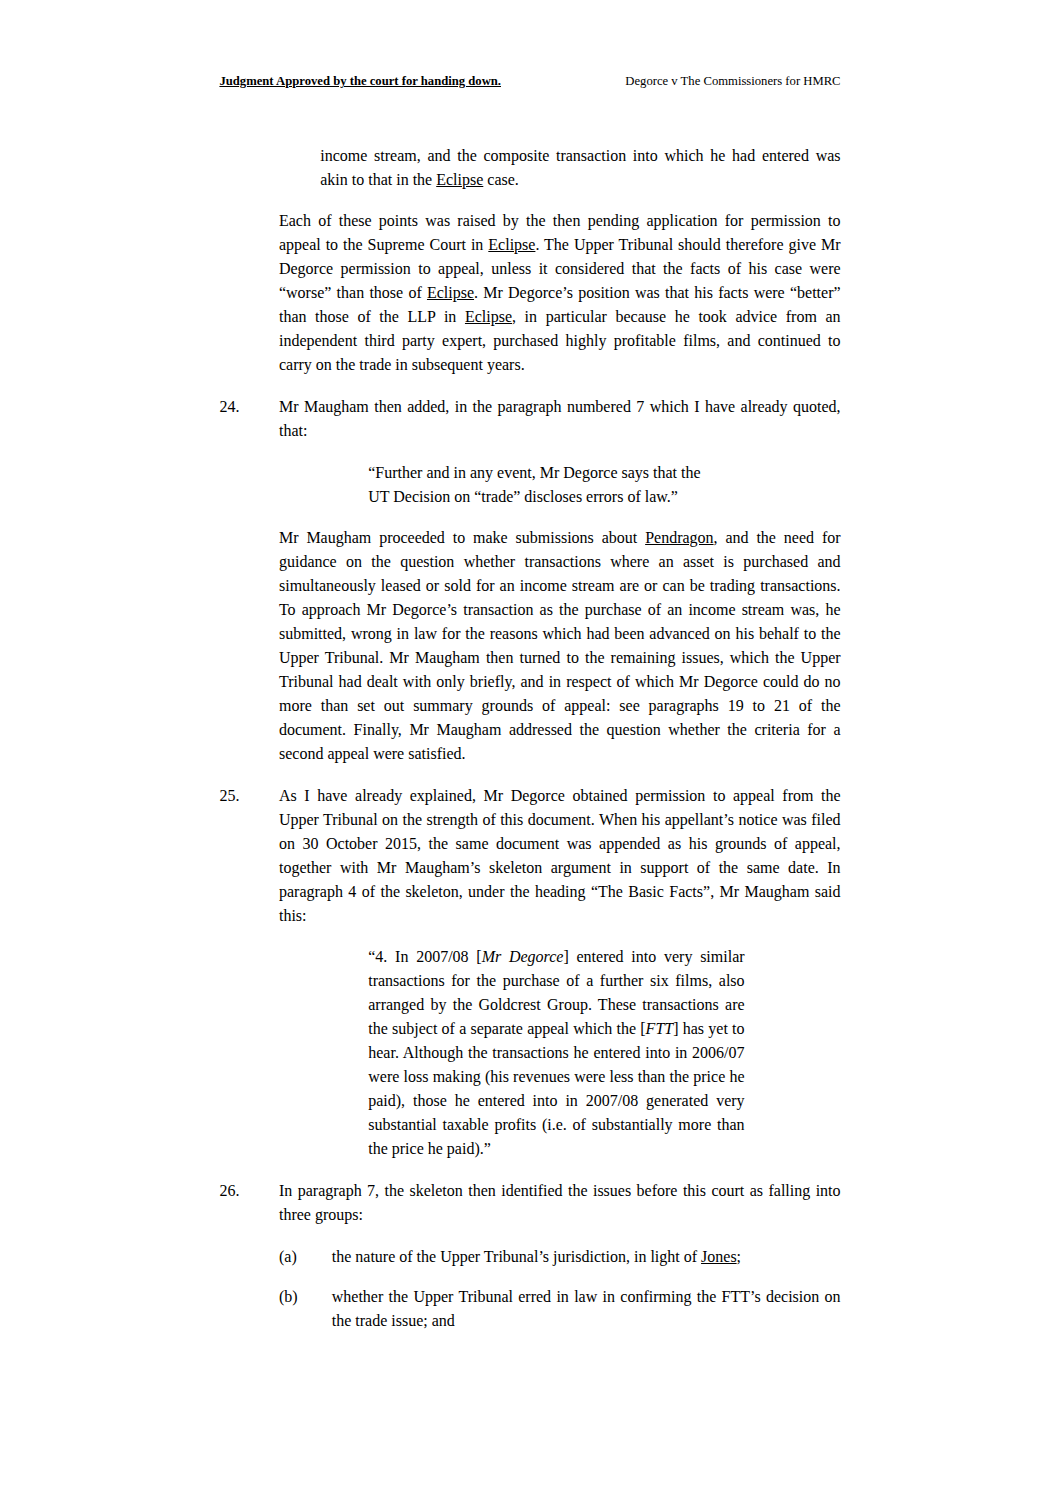Judgment Approved by the court for handing down.
Degorce v The Commissioners for HMRC
income stream, and the composite transaction into which he had entered was akin to that in the Eclipse case.
Each of these points was raised by the then pending application for permission to appeal to the Supreme Court in Eclipse. The Upper Tribunal should therefore give Mr Degorce permission to appeal, unless it considered that the facts of his case were “worse” than those of Eclipse. Mr Degorce’s position was that his facts were “better” than those of the LLP in Eclipse, in particular because he took advice from an independent third party expert, purchased highly profitable films, and continued to carry on the trade in subsequent years.
24. Mr Maugham then added, in the paragraph numbered 7 which I have already quoted, that:
“Further and in any event, Mr Degorce says that the UT Decision on “trade” discloses errors of law.”
Mr Maugham proceeded to make submissions about Pendragon, and the need for guidance on the question whether transactions where an asset is purchased and simultaneously leased or sold for an income stream are or can be trading transactions. To approach Mr Degorce’s transaction as the purchase of an income stream was, he submitted, wrong in law for the reasons which had been advanced on his behalf to the Upper Tribunal. Mr Maugham then turned to the remaining issues, which the Upper Tribunal had dealt with only briefly, and in respect of which Mr Degorce could do no more than set out summary grounds of appeal: see paragraphs 19 to 21 of the document. Finally, Mr Maugham addressed the question whether the criteria for a second appeal were satisfied.
25. As I have already explained, Mr Degorce obtained permission to appeal from the Upper Tribunal on the strength of this document. When his appellant’s notice was filed on 30 October 2015, the same document was appended as his grounds of appeal, together with Mr Maugham’s skeleton argument in support of the same date. In paragraph 4 of the skeleton, under the heading “The Basic Facts”, Mr Maugham said this:
“4. In 2007/08 [Mr Degorce] entered into very similar transactions for the purchase of a further six films, also arranged by the Goldcrest Group. These transactions are the subject of a separate appeal which the [FTT] has yet to hear. Although the transactions he entered into in 2006/07 were loss making (his revenues were less than the price he paid), those he entered into in 2007/08 generated very substantial taxable profits (i.e. of substantially more than the price he paid).”
26. In paragraph 7, the skeleton then identified the issues before this court as falling into three groups:
(a) the nature of the Upper Tribunal’s jurisdiction, in light of Jones;
(b) whether the Upper Tribunal erred in law in confirming the FTT’s decision on the trade issue; and